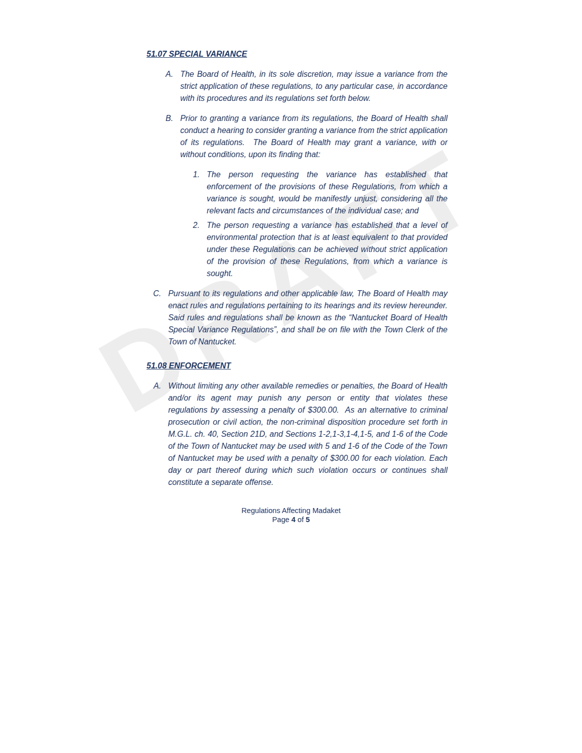DRAFT
51.07 SPECIAL VARIANCE
The Board of Health, in its sole discretion, may issue a variance from the strict application of these regulations, to any particular case, in accordance with its procedures and its regulations set forth below.
Prior to granting a variance from its regulations, the Board of Health shall conduct a hearing to consider granting a variance from the strict application of its regulations. The Board of Health may grant a variance, with or without conditions, upon its finding that:
The person requesting the variance has established that enforcement of the provisions of these Regulations, from which a variance is sought, would be manifestly unjust, considering all the relevant facts and circumstances of the individual case; and
The person requesting a variance has established that a level of environmental protection that is at least equivalent to that provided under these Regulations can be achieved without strict application of the provision of these Regulations, from which a variance is sought.
Pursuant to its regulations and other applicable law, The Board of Health may enact rules and regulations pertaining to its hearings and its review hereunder. Said rules and regulations shall be known as the “Nantucket Board of Health Special Variance Regulations”, and shall be on file with the Town Clerk of the Town of Nantucket.
51.08 ENFORCEMENT
Without limiting any other available remedies or penalties, the Board of Health and/or its agent may punish any person or entity that violates these regulations by assessing a penalty of $300.00. As an alternative to criminal prosecution or civil action, the non-criminal disposition procedure set forth in M.G.L. ch. 40, Section 21D, and Sections 1-2,1-3,1-4,1-5, and 1-6 of the Code of the Town of Nantucket may be used with 5 and 1-6 of the Code of the Town of Nantucket may be used with a penalty of $300.00 for each violation. Each day or part thereof during which such violation occurs or continues shall constitute a separate offense.
Regulations Affecting Madaket
Page 4 of 5